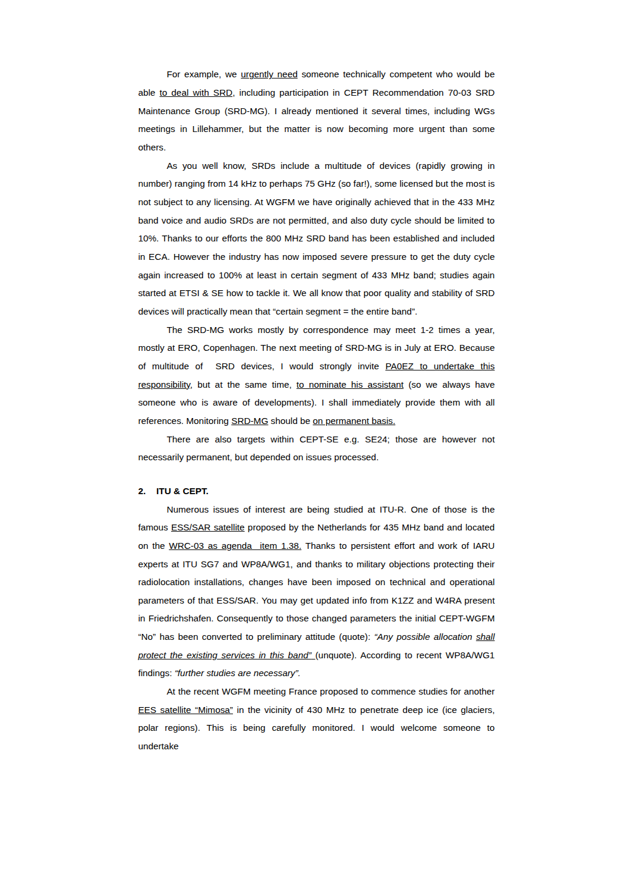For example, we urgently need someone technically competent who would be able to deal with SRD, including participation in CEPT Recommendation 70-03 SRD Maintenance Group (SRD-MG). I already mentioned it several times, including WGs meetings in Lillehammer, but the matter is now becoming more urgent than some others.
As you well know, SRDs include a multitude of devices (rapidly growing in number) ranging from 14 kHz to perhaps 75 GHz (so far!), some licensed but the most is not subject to any licensing. At WGFM we have originally achieved that in the 433 MHz band voice and audio SRDs are not permitted, and also duty cycle should be limited to 10%. Thanks to our efforts the 800 MHz SRD band has been established and included in ECA. However the industry has now imposed severe pressure to get the duty cycle again increased to 100% at least in certain segment of 433 MHz band; studies again started at ETSI & SE how to tackle it. We all know that poor quality and stability of SRD devices will practically mean that “certain segment = the entire band”.
The SRD-MG works mostly by correspondence may meet 1-2 times a year, mostly at ERO, Copenhagen. The next meeting of SRD-MG is in July at ERO. Because of multitude of SRD devices, I would strongly invite PA0EZ to undertake this responsibility, but at the same time, to nominate his assistant (so we always have someone who is aware of developments). I shall immediately provide them with all references. Monitoring SRD-MG should be on permanent basis.
There are also targets within CEPT-SE e.g. SE24; those are however not necessarily permanent, but depended on issues processed.
2. ITU & CEPT.
Numerous issues of interest are being studied at ITU-R. One of those is the famous ESS/SAR satellite proposed by the Netherlands for 435 MHz band and located on the WRC-03 as agenda item 1.38. Thanks to persistent effort and work of IARU experts at ITU SG7 and WP8A/WG1, and thanks to military objections protecting their radiolocation installations, changes have been imposed on technical and operational parameters of that ESS/SAR. You may get updated info from K1ZZ and W4RA present in Friedrichshafen. Consequently to those changed parameters the initial CEPT-WGFM “No” has been converted to preliminary attitude (quote): “Any possible allocation shall protect the existing services in this band” (unquote). According to recent WP8A/WG1 findings: “further studies are necessary”.
At the recent WGFM meeting France proposed to commence studies for another EES satellite “Mimosa” in the vicinity of 430 MHz to penetrate deep ice (ice glaciers, polar regions). This is being carefully monitored. I would welcome someone to undertake